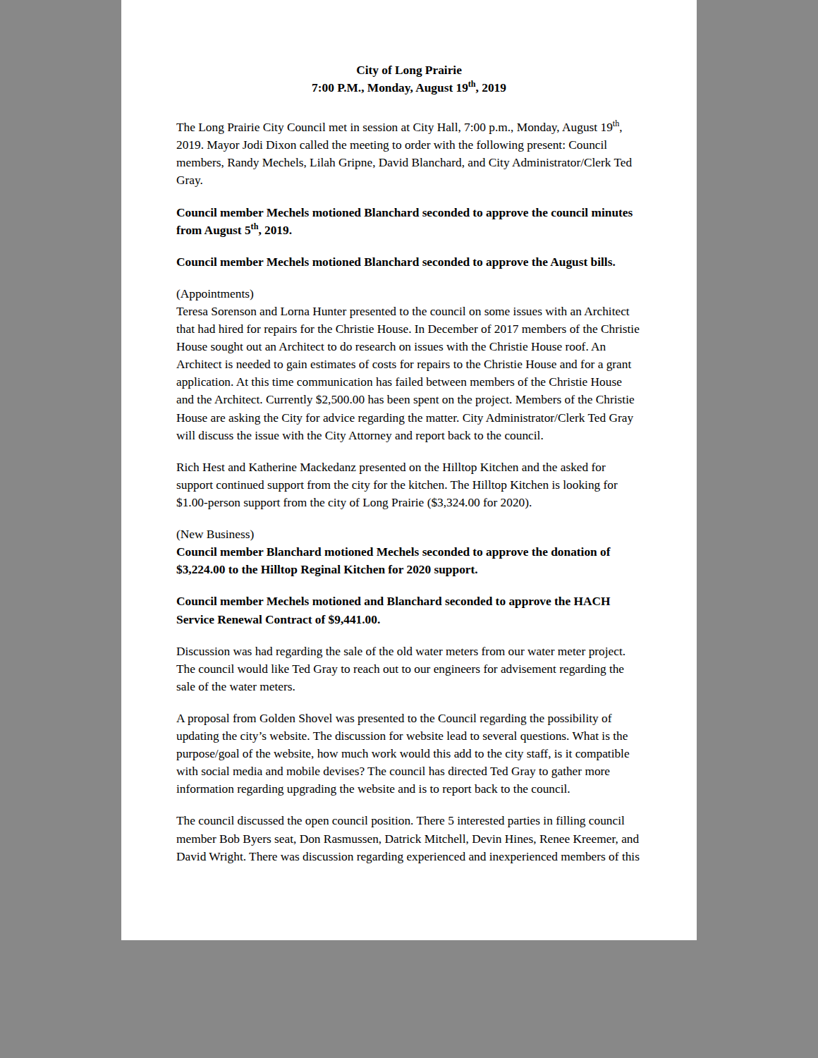City of Long Prairie 7:00 P.M., Monday, August 19th, 2019
The Long Prairie City Council met in session at City Hall, 7:00 p.m., Monday, August 19th, 2019. Mayor Jodi Dixon called the meeting to order with the following present: Council members, Randy Mechels, Lilah Gripne, David Blanchard, and City Administrator/Clerk Ted Gray.
Council member Mechels motioned Blanchard seconded to approve the council minutes from August 5th, 2019.
Council member Mechels motioned Blanchard seconded to approve the August bills.
(Appointments)
Teresa Sorenson and Lorna Hunter presented to the council on some issues with an Architect that had hired for repairs for the Christie House. In December of 2017 members of the Christie House sought out an Architect to do research on issues with the Christie House roof. An Architect is needed to gain estimates of costs for repairs to the Christie House and for a grant application. At this time communication has failed between members of the Christie House and the Architect. Currently $2,500.00 has been spent on the project. Members of the Christie House are asking the City for advice regarding the matter. City Administrator/Clerk Ted Gray will discuss the issue with the City Attorney and report back to the council.
Rich Hest and Katherine Mackedanz presented on the Hilltop Kitchen and the asked for support continued support from the city for the kitchen. The Hilltop Kitchen is looking for $1.00-person support from the city of Long Prairie ($3,324.00 for 2020).
(New Business)
Council member Blanchard motioned Mechels seconded to approve the donation of $3,224.00 to the Hilltop Reginal Kitchen for 2020 support.
Council member Mechels motioned and Blanchard seconded to approve the HACH Service Renewal Contract of $9,441.00.
Discussion was had regarding the sale of the old water meters from our water meter project. The council would like Ted Gray to reach out to our engineers for advisement regarding the sale of the water meters.
A proposal from Golden Shovel was presented to the Council regarding the possibility of updating the city’s website. The discussion for website lead to several questions. What is the purpose/goal of the website, how much work would this add to the city staff, is it compatible with social media and mobile devises? The council has directed Ted Gray to gather more information regarding upgrading the website and is to report back to the council.
The council discussed the open council position. There 5 interested parties in filling council member Bob Byers seat, Don Rasmussen, Datrick Mitchell, Devin Hines, Renee Kreemer, and David Wright. There was discussion regarding experienced and inexperienced members of this